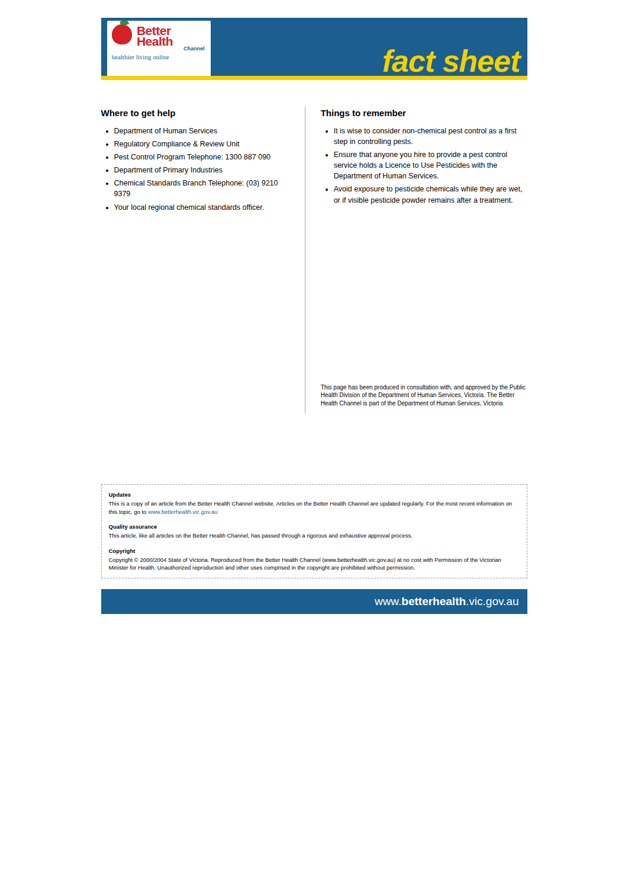Better Health
Channel
healthier living online
fact sheet
Where to get help
Department of Human Services
Regulatory Compliance & Review Unit
Pest Control Program Telephone: 1300 887 090
Department of Primary Industries
Chemical Standards Branch Telephone: (03) 9210 9379
Your local regional chemical standards officer.
Things to remember
It is wise to consider non-chemical pest control as a first step in controlling pests.
Ensure that anyone you hire to provide a pest control service holds a Licence to Use Pesticides with the Department of Human Services.
Avoid exposure to pesticide chemicals while they are wet, or if visible pesticide powder remains after a treatment.
This page has been produced in consultation with, and approved by the Public Health Division of the Department of Human Services, Victoria. The Better Health Channel is part of the Department of Human Services, Victoria
Updates
This is a copy of an article from the Better Health Channel website. Articles on the Better Health Channel are updated regularly. For the most recent information on this topic, go to www.betterhealth.vic.gov.au
Quality assurance
This article, like all articles on the Better Health Channel, has passed through a rigorous and exhaustive approval process.
Copyright
Copyright © 2000/2004 State of Victoria. Reproduced from the Better Health Channel (www.betterhealth.vic.gov.au) at no cost with Permission of the Victorian Minister for Health. Unauthorized reproduction and other uses comprised in the copyright are prohibited without permission.
www.betterhealth.vic.gov.au